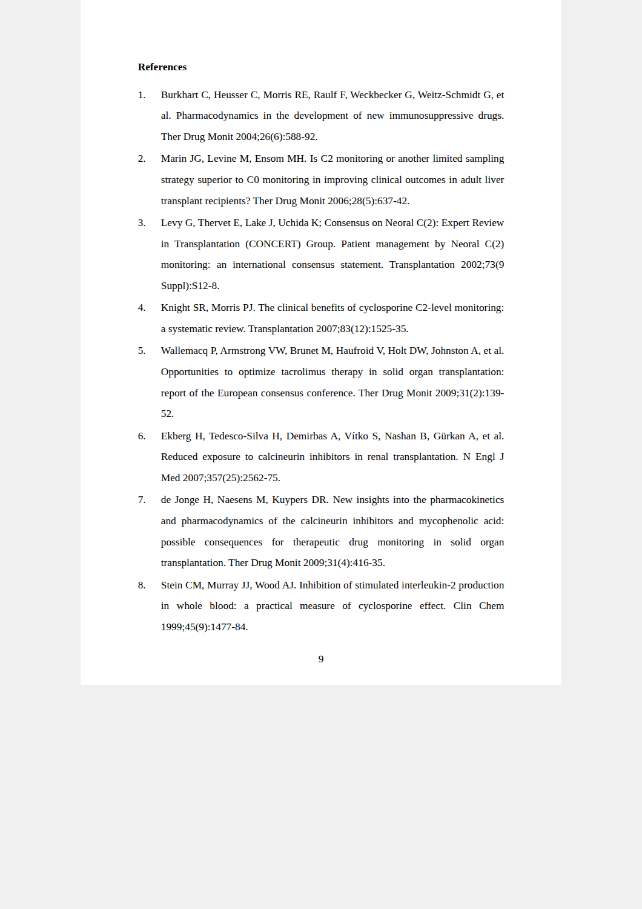References
Burkhart C, Heusser C, Morris RE, Raulf F, Weckbecker G, Weitz-Schmidt G, et al. Pharmacodynamics in the development of new immunosuppressive drugs. Ther Drug Monit 2004;26(6):588-92.
Marin JG, Levine M, Ensom MH. Is C2 monitoring or another limited sampling strategy superior to C0 monitoring in improving clinical outcomes in adult liver transplant recipients? Ther Drug Monit 2006;28(5):637-42.
Levy G, Thervet E, Lake J, Uchida K; Consensus on Neoral C(2): Expert Review in Transplantation (CONCERT) Group. Patient management by Neoral C(2) monitoring: an international consensus statement. Transplantation 2002;73(9 Suppl):S12-8.
Knight SR, Morris PJ. The clinical benefits of cyclosporine C2-level monitoring: a systematic review. Transplantation 2007;83(12):1525-35.
Wallemacq P, Armstrong VW, Brunet M, Haufroid V, Holt DW, Johnston A, et al. Opportunities to optimize tacrolimus therapy in solid organ transplantation: report of the European consensus conference. Ther Drug Monit 2009;31(2):139-52.
Ekberg H, Tedesco-Silva H, Demirbas A, Vítko S, Nashan B, Gürkan A, et al. Reduced exposure to calcineurin inhibitors in renal transplantation. N Engl J Med 2007;357(25):2562-75.
de Jonge H, Naesens M, Kuypers DR. New insights into the pharmacokinetics and pharmacodynamics of the calcineurin inhibitors and mycophenolic acid: possible consequences for therapeutic drug monitoring in solid organ transplantation. Ther Drug Monit 2009;31(4):416-35.
Stein CM, Murray JJ, Wood AJ. Inhibition of stimulated interleukin-2 production in whole blood: a practical measure of cyclosporine effect. Clin Chem 1999;45(9):1477-84.
9